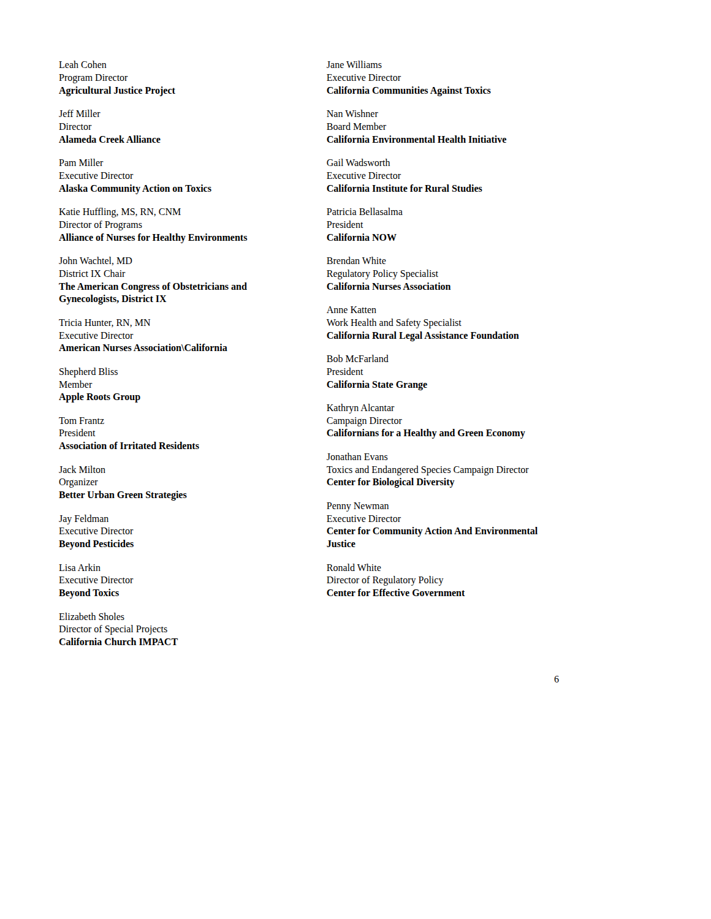Leah Cohen
Program Director
Agricultural Justice Project
Jeff Miller
Director
Alameda Creek Alliance
Pam Miller
Executive Director
Alaska Community Action on Toxics
Katie Huffling, MS, RN, CNM
Director of Programs
Alliance of Nurses for Healthy Environments
John Wachtel, MD
District IX Chair
The American Congress of Obstetricians and Gynecologists, District IX
Tricia Hunter, RN, MN
Executive Director
American Nurses Association\California
Shepherd Bliss
Member
Apple Roots Group
Tom Frantz
President
Association of Irritated Residents
Jack Milton
Organizer
Better Urban Green Strategies
Jay Feldman
Executive Director
Beyond Pesticides
Lisa Arkin
Executive Director
Beyond Toxics
Elizabeth Sholes
Director of Special Projects
California Church IMPACT
Jane Williams
Executive Director
California Communities Against Toxics
Nan Wishner
Board Member
California Environmental Health Initiative
Gail Wadsworth
Executive Director
California Institute for Rural Studies
Patricia Bellasalma
President
California NOW
Brendan White
Regulatory Policy Specialist
California Nurses Association
Anne Katten
Work Health and Safety Specialist
California Rural Legal Assistance Foundation
Bob McFarland
President
California State Grange
Kathryn Alcantar
Campaign Director
Californians for a Healthy and Green Economy
Jonathan Evans
Toxics and Endangered Species Campaign Director
Center for Biological Diversity
Penny Newman
Executive Director
Center for Community Action And Environmental Justice
Ronald White
Director of Regulatory Policy
Center for Effective Government
6